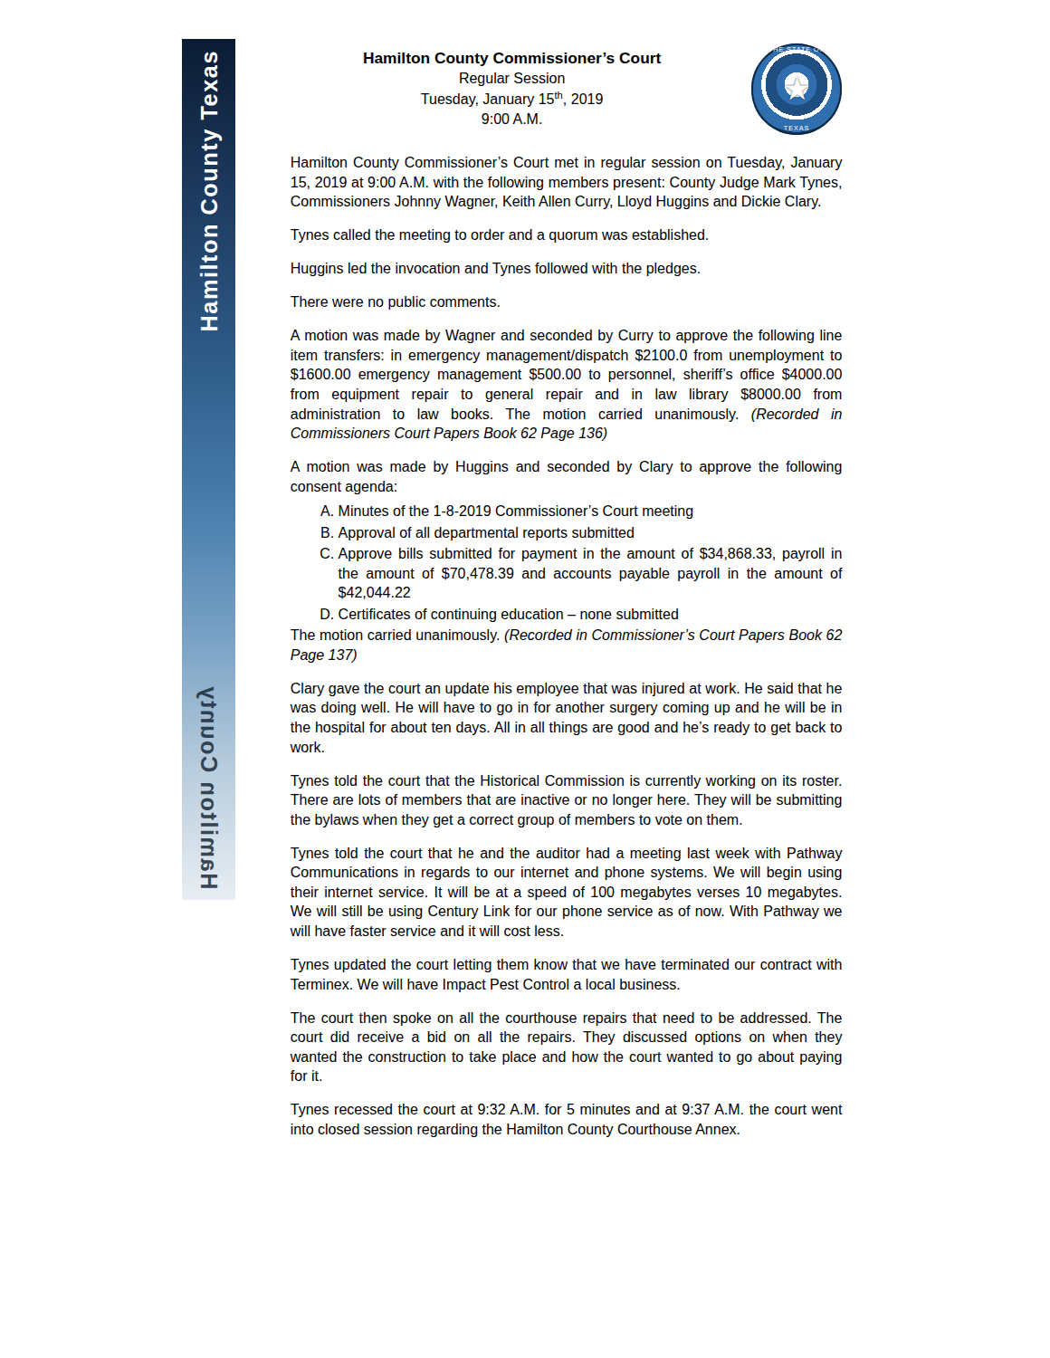Hamilton County Texas Hamilton County
The State of ★ Texas
Hamilton County Commissioner’s Court
Regular Session
Tuesday, January 15th, 2019
9:00 A.M.
Hamilton County Commissioner’s Court met in regular session on Tuesday, January 15, 2019 at 9:00 A.M. with the following members present: County Judge Mark Tynes, Commissioners Johnny Wagner, Keith Allen Curry, Lloyd Huggins and Dickie Clary.
Tynes called the meeting to order and a quorum was established.
Huggins led the invocation and Tynes followed with the pledges.
There were no public comments.
A motion was made by Wagner and seconded by Curry to approve the following line item transfers: in emergency management/dispatch $2100.0 from unemployment to $1600.00 emergency management $500.00 to personnel, sheriff’s office $4000.00 from equipment repair to general repair and in law library $8000.00 from administration to law books. The motion carried unanimously. (Recorded in Commissioners Court Papers Book 62 Page 136)
A motion was made by Huggins and seconded by Clary to approve the following consent agenda:
Minutes of the 1-8-2019 Commissioner’s Court meeting
Approval of all departmental reports submitted
Approve bills submitted for payment in the amount of $34,868.33, payroll in the amount of $70,478.39 and accounts payable payroll in the amount of $42,044.22
Certificates of continuing education – none submitted
The motion carried unanimously. (Recorded in Commissioner’s Court Papers Book 62 Page 137)
Clary gave the court an update his employee that was injured at work. He said that he was doing well. He will have to go in for another surgery coming up and he will be in the hospital for about ten days. All in all things are good and he’s ready to get back to work.
Tynes told the court that the Historical Commission is currently working on its roster. There are lots of members that are inactive or no longer here. They will be submitting the bylaws when they get a correct group of members to vote on them.
Tynes told the court that he and the auditor had a meeting last week with Pathway Communications in regards to our internet and phone systems. We will begin using their internet service. It will be at a speed of 100 megabytes verses 10 megabytes. We will still be using Century Link for our phone service as of now. With Pathway we will have faster service and it will cost less.
Tynes updated the court letting them know that we have terminated our contract with Terminex. We will have Impact Pest Control a local business.
The court then spoke on all the courthouse repairs that need to be addressed. The court did receive a bid on all the repairs. They discussed options on when they wanted the construction to take place and how the court wanted to go about paying for it.
Tynes recessed the court at 9:32 A.M. for 5 minutes and at 9:37 A.M. the court went into closed session regarding the Hamilton County Courthouse Annex.